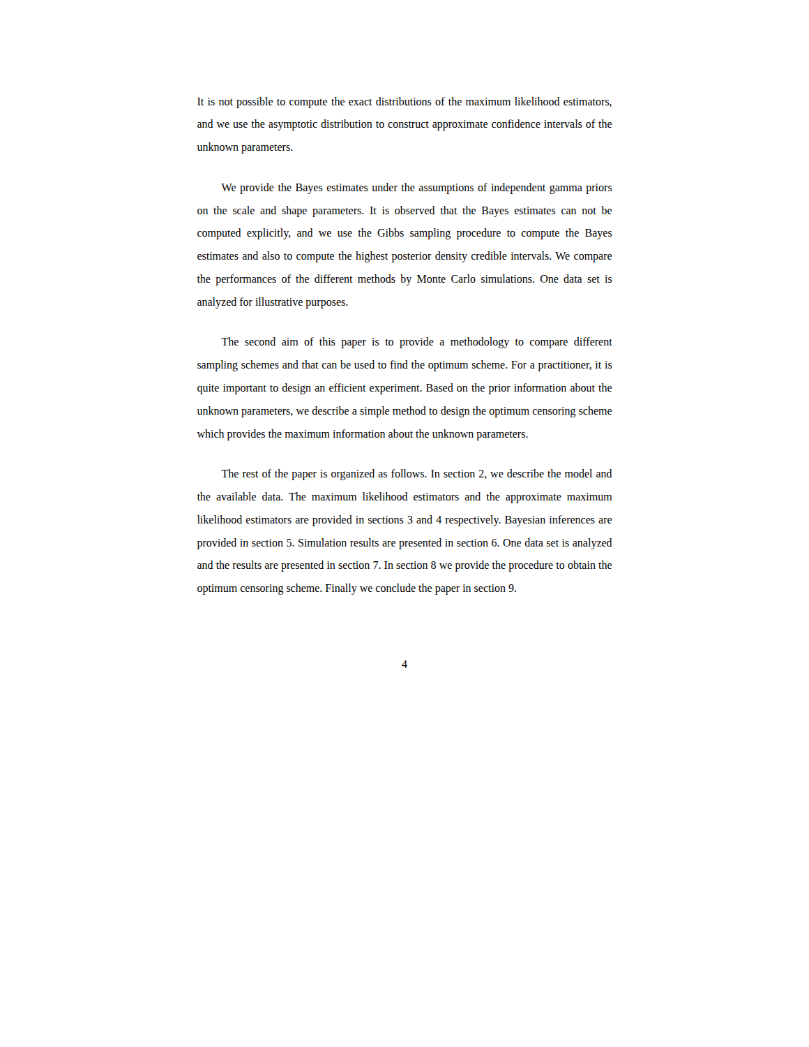It is not possible to compute the exact distributions of the maximum likelihood estimators, and we use the asymptotic distribution to construct approximate confidence intervals of the unknown parameters.
We provide the Bayes estimates under the assumptions of independent gamma priors on the scale and shape parameters. It is observed that the Bayes estimates can not be computed explicitly, and we use the Gibbs sampling procedure to compute the Bayes estimates and also to compute the highest posterior density credible intervals. We compare the performances of the different methods by Monte Carlo simulations. One data set is analyzed for illustrative purposes.
The second aim of this paper is to provide a methodology to compare different sampling schemes and that can be used to find the optimum scheme. For a practitioner, it is quite important to design an efficient experiment. Based on the prior information about the unknown parameters, we describe a simple method to design the optimum censoring scheme which provides the maximum information about the unknown parameters.
The rest of the paper is organized as follows. In section 2, we describe the model and the available data. The maximum likelihood estimators and the approximate maximum likelihood estimators are provided in sections 3 and 4 respectively. Bayesian inferences are provided in section 5. Simulation results are presented in section 6. One data set is analyzed and the results are presented in section 7. In section 8 we provide the procedure to obtain the optimum censoring scheme. Finally we conclude the paper in section 9.
4